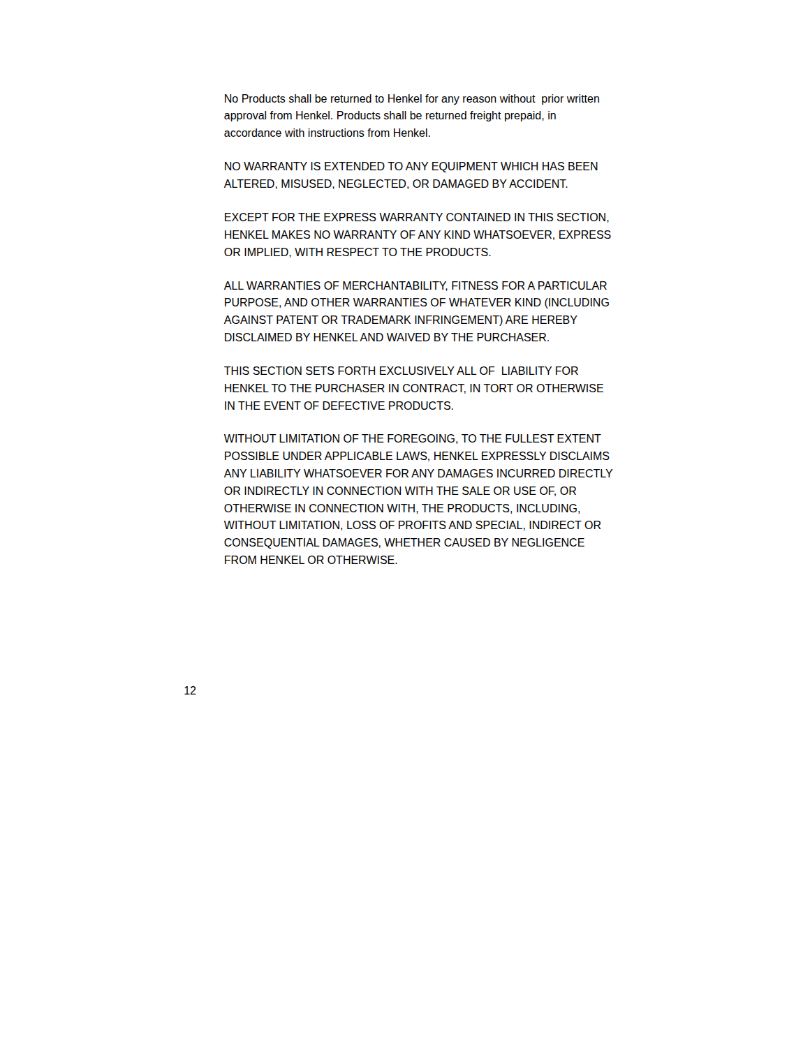No Products shall be returned to Henkel for any reason without prior written approval from Henkel. Products shall be returned freight prepaid, in accordance with instructions from Henkel.
No warranty is extended to any equipment which has been altered, misused, neglected, or damaged by accident.
Except for the express warranty contained in this section, Henkel makes no warranty of any kind whatsoever, express or implied, with respect to the Products.
All warranties of merchantability, fitness for a particular purpose, and other warranties of whatever kind (including against patent or trademark infringement) are hereby disclaimed by Henkel and waived by the Purchaser.
This section sets forth exclusively all of liability for Henkel to the Purchaser in contract, in tort or otherwise in the event of defective Products.
Without limitation of the foregoing, to the fullest extent possible under applicable laws, Henkel expressly disclaims any liability whatsoever for any damages incurred directly or indirectly in connection with the sale or use of, or otherwise in connection with, the Products, including, without limitation, loss of profits and special, indirect or consequential damages, whether caused by negligence from Henkel or otherwise.
12